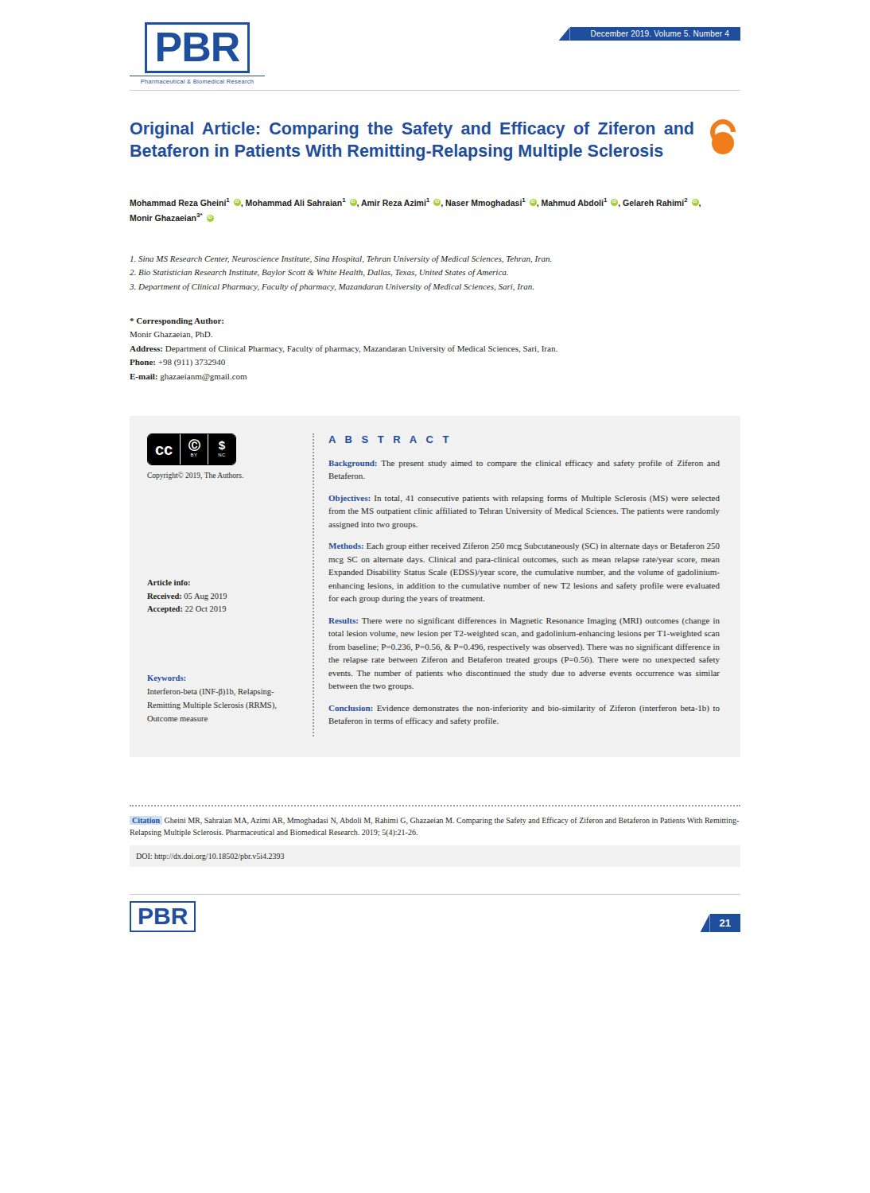PBR
Pharmaceutical & Biomedical Research
December 2019. Volume 5. Number 4
Original Article: Comparing the Safety and Efficacy of Ziferon and Betaferon in Patients With Remitting-Relapsing Multiple Sclerosis
Mohammad Reza Gheini1 , Mohammad Ali Sahraian1 , Amir Reza Azimi1 , Naser Mmoghadasi1 , Mahmud Abdoli1 , Gelareh Rahimi2 ,
Monir Ghazaeian3*
1. Sina MS Research Center, Neuroscience Institute, Sina Hospital, Tehran University of Medical Sciences, Tehran, Iran.
2. Bio Statistician Research Institute, Baylor Scott & White Health, Dallas, Texas, United States of America.
3. Department of Clinical Pharmacy, Faculty of pharmacy, Mazandaran University of Medical Sciences, Sari, Iran.
* Corresponding Author:
Monir Ghazaeian, PhD.
Address: Department of Clinical Pharmacy, Faculty of pharmacy, Mazandaran University of Medical Sciences, Sari, Iran.
Phone: +98 (911) 3732940
E-mail: ghazaeianm@gmail.com
cc
ⒸBY
$NC
Copyright© 2019, The Authors.
Article info:
Received: 05 Aug 2019
Accepted: 22 Oct 2019
Keywords:
Interferon-beta (INF-β)1b, Relapsing-Remitting Multiple Sclerosis (RRMS), Outcome measure
A B S T R A C T
Background: The present study aimed to compare the clinical efficacy and safety profile of Ziferon and Betaferon.
Objectives: In total, 41 consecutive patients with relapsing forms of Multiple Sclerosis (MS) were selected from the MS outpatient clinic affiliated to Tehran University of Medical Sciences. The patients were randomly assigned into two groups.
Methods: Each group either received Ziferon 250 mcg Subcutaneously (SC) in alternate days or Betaferon 250 mcg SC on alternate days. Clinical and para-clinical outcomes, such as mean relapse rate/year score, mean Expanded Disability Status Scale (EDSS)/year score, the cumulative number, and the volume of gadolinium-enhancing lesions, in addition to the cumulative number of new T2 lesions and safety profile were evaluated for each group during the years of treatment.
Results: There were no significant differences in Magnetic Resonance Imaging (MRI) outcomes (change in total lesion volume, new lesion per T2-weighted scan, and gadolinium-enhancing lesions per T1-weighted scan from baseline; P=0.236, P=0.56, & P=0.496, respectively was observed). There was no significant difference in the relapse rate between Ziferon and Betaferon treated groups (P=0.56). There were no unexpected safety events. The number of patients who discontinued the study due to adverse events occurrence was similar between the two groups.
Conclusion: Evidence demonstrates the non-inferiority and bio-similarity of Ziferon (interferon beta-1b) to Betaferon in terms of efficacy and safety profile.
Citation Gheini MR, Sahraian MA, Azimi AR, Mmoghadasi N, Abdoli M, Rahimi G, Ghazaeian M. Comparing the Safety and Efficacy of Ziferon and Betaferon in Patients With Remitting-Relapsing Multiple Sclerosis. Pharmaceutical and Biomedical Research. 2019; 5(4):21-26.
DOI: http://dx.doi.org/10.18502/pbr.v5i4.2393
PBR
21